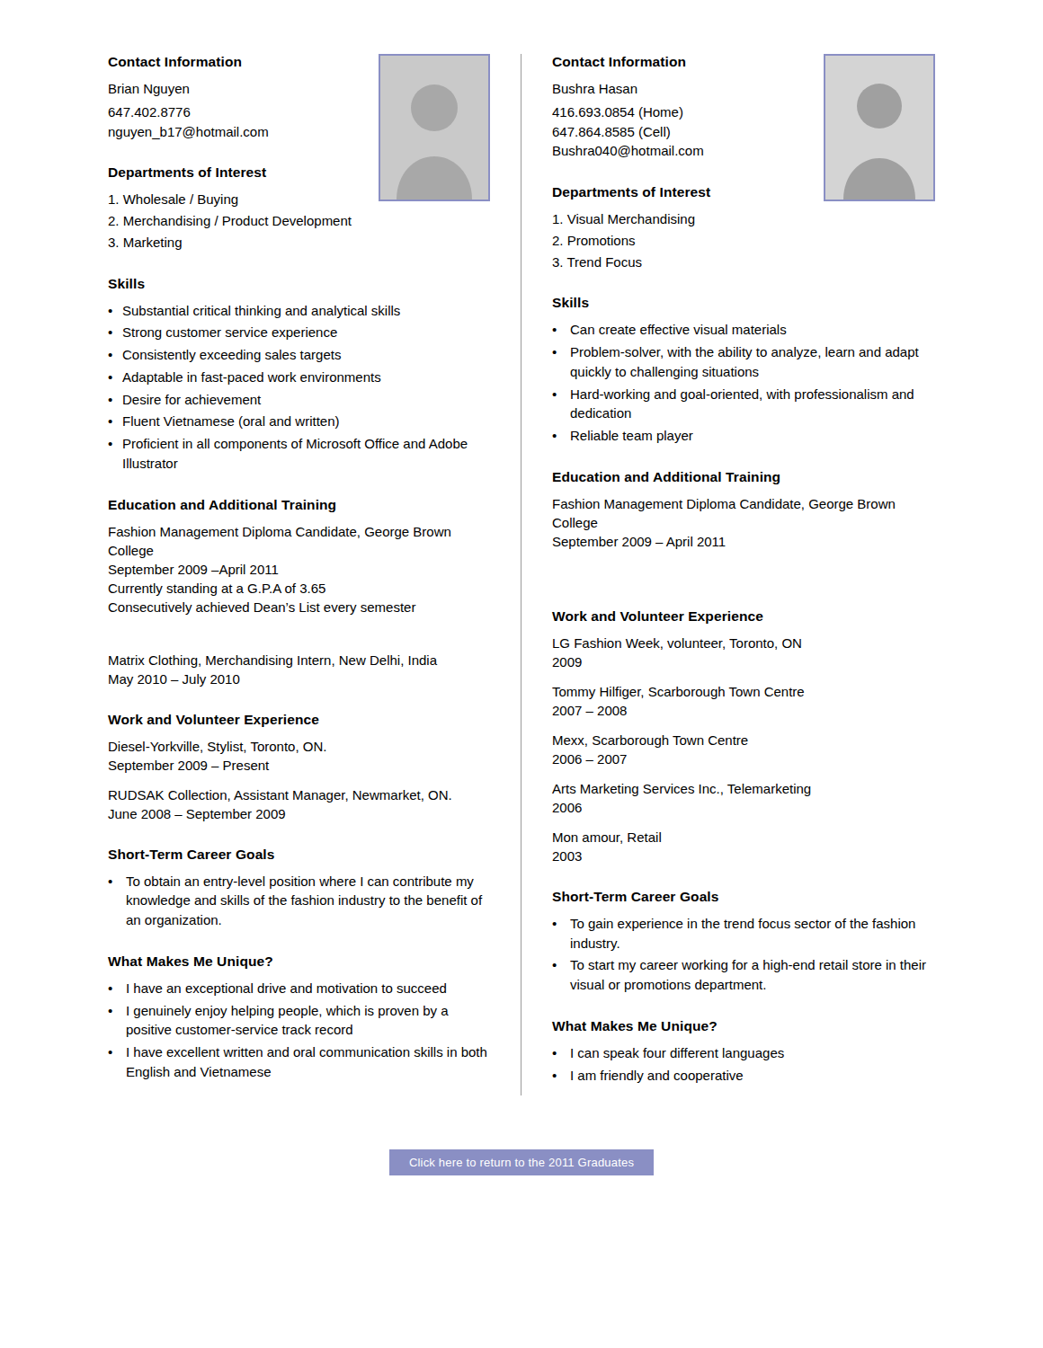Contact Information
Brian Nguyen
647.402.8776
nguyen_b17@hotmail.com
Departments of Interest
1. Wholesale / Buying
2. Merchandising / Product Development
3. Marketing
Skills
Substantial critical thinking and analytical skills
Strong customer service experience
Consistently exceeding sales targets
Adaptable in fast-paced work environments
Desire for achievement
Fluent Vietnamese (oral and written)
Proficient in all components of Microsoft Office and Adobe Illustrator
Education and Additional Training
Fashion Management Diploma Candidate, George Brown College
September 2009 –April 2011
Currently standing at a G.P.A of 3.65
Consecutively achieved Dean’s List every semester
Matrix Clothing, Merchandising Intern, New Delhi, India
May 2010 – July 2010
Work and Volunteer Experience
Diesel-Yorkville, Stylist, Toronto, ON.
September 2009 – Present
RUDSAK Collection, Assistant Manager, Newmarket, ON.
June 2008 – September 2009
Short-Term Career Goals
To obtain an entry-level position where I can contribute my knowledge and skills of the fashion industry to the benefit of an organization.
What Makes Me Unique?
I have an exceptional drive and motivation to succeed
I genuinely enjoy helping people, which is proven by a positive customer-service track record
I have excellent written and oral communication skills in both English and Vietnamese
Contact Information
Bushra Hasan
416.693.0854 (Home)
647.864.8585 (Cell)
Bushra040@hotmail.com
Departments of Interest
1. Visual Merchandising
2. Promotions
3. Trend Focus
Skills
Can create effective visual materials
Problem-solver, with the ability to analyze, learn and adapt quickly to challenging situations
Hard-working and goal-oriented, with professionalism and dedication
Reliable team player
Education and Additional Training
Fashion Management Diploma Candidate, George Brown College
September 2009 – April 2011
Work and Volunteer Experience
LG Fashion Week, volunteer, Toronto, ON
2009
Tommy Hilfiger, Scarborough Town Centre
2007 – 2008
Mexx, Scarborough Town Centre
2006 – 2007
Arts Marketing Services Inc., Telemarketing
2006
Mon amour, Retail
2003
Short-Term Career Goals
To gain experience in the trend focus sector of the fashion industry.
To start my career working for a high-end retail store in their visual or promotions department.
What Makes Me Unique?
I can speak four different languages
I am friendly and cooperative
Click here to return to the 2011 Graduates